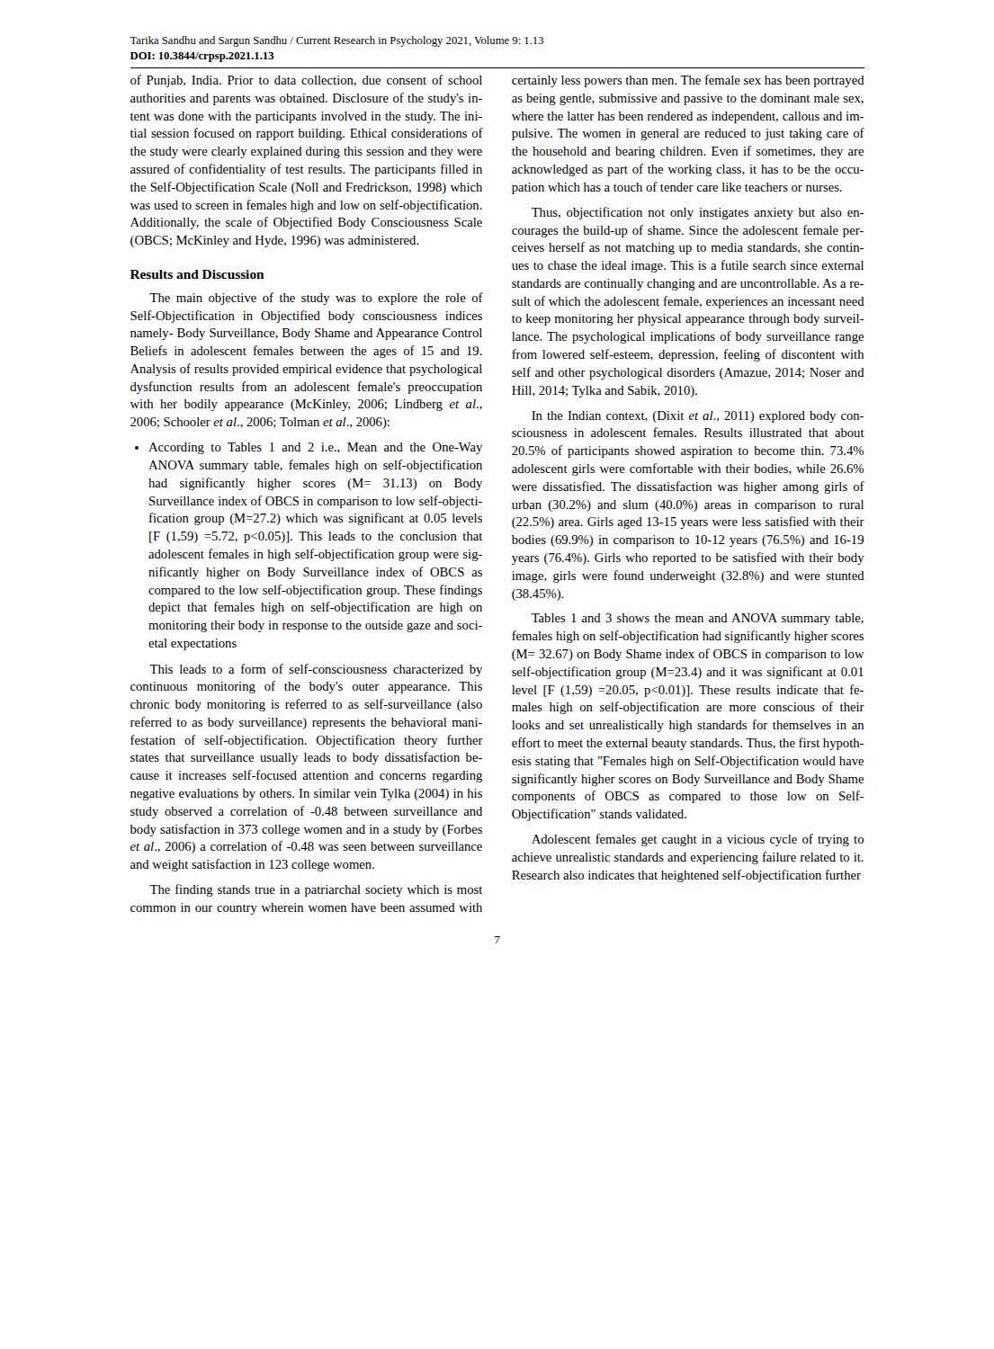Tarika Sandhu and Sargun Sandhu / Current Research in Psychology 2021, Volume 9: 1.13
DOI: 10.3844/crpsp.2021.1.13
of Punjab, India. Prior to data collection, due consent of school authorities and parents was obtained. Disclosure of the study's intent was done with the participants involved in the study. The initial session focused on rapport building. Ethical considerations of the study were clearly explained during this session and they were assured of confidentiality of test results. The participants filled in the Self-Objectification Scale (Noll and Fredrickson, 1998) which was used to screen in females high and low on self-objectification. Additionally, the scale of Objectified Body Consciousness Scale (OBCS; McKinley and Hyde, 1996) was administered.
Results and Discussion
The main objective of the study was to explore the role of Self-Objectification in Objectified body consciousness indices namely- Body Surveillance, Body Shame and Appearance Control Beliefs in adolescent females between the ages of 15 and 19. Analysis of results provided empirical evidence that psychological dysfunction results from an adolescent female's preoccupation with her bodily appearance (McKinley, 2006; Lindberg et al., 2006; Schooler et al., 2006; Tolman et al., 2006):
According to Tables 1 and 2 i.e., Mean and the One-Way ANOVA summary table, females high on self-objectification had significantly higher scores (M= 31.13) on Body Surveillance index of OBCS in comparison to low self-objectification group (M=27.2) which was significant at 0.05 levels [F (1,59) =5.72, p<0.05)]. This leads to the conclusion that adolescent females in high self-objectification group were significantly higher on Body Surveillance index of OBCS as compared to the low self-objectification group. These findings depict that females high on self-objectification are high on monitoring their body in response to the outside gaze and societal expectations
This leads to a form of self-consciousness characterized by continuous monitoring of the body's outer appearance. This chronic body monitoring is referred to as self-surveillance (also referred to as body surveillance) represents the behavioral manifestation of self-objectification. Objectification theory further states that surveillance usually leads to body dissatisfaction because it increases self-focused attention and concerns regarding negative evaluations by others. In similar vein Tylka (2004) in his study observed a correlation of -0.48 between surveillance and body satisfaction in 373 college women and in a study by (Forbes et al., 2006) a correlation of -0.48 was seen between surveillance and weight satisfaction in 123 college women.
The finding stands true in a patriarchal society which is most common in our country wherein women have been assumed with certainly less powers than men. The female sex has been portrayed as being gentle, submissive and passive to the dominant male sex, where the latter has been rendered as independent, callous and impulsive. The women in general are reduced to just taking care of the household and bearing children. Even if sometimes, they are acknowledged as part of the working class, it has to be the occupation which has a touch of tender care like teachers or nurses.
Thus, objectification not only instigates anxiety but also encourages the build-up of shame. Since the adolescent female perceives herself as not matching up to media standards, she continues to chase the ideal image. This is a futile search since external standards are continually changing and are uncontrollable. As a result of which the adolescent female, experiences an incessant need to keep monitoring her physical appearance through body surveillance. The psychological implications of body surveillance range from lowered self-esteem, depression, feeling of discontent with self and other psychological disorders (Amazue, 2014; Noser and Hill, 2014; Tylka and Sabik, 2010).
In the Indian context, (Dixit et al., 2011) explored body consciousness in adolescent females. Results illustrated that about 20.5% of participants showed aspiration to become thin. 73.4% adolescent girls were comfortable with their bodies, while 26.6% were dissatisfied. The dissatisfaction was higher among girls of urban (30.2%) and slum (40.0%) areas in comparison to rural (22.5%) area. Girls aged 13-15 years were less satisfied with their bodies (69.9%) in comparison to 10-12 years (76.5%) and 16-19 years (76.4%). Girls who reported to be satisfied with their body image, girls were found underweight (32.8%) and were stunted (38.45%).
Tables 1 and 3 shows the mean and ANOVA summary table, females high on self-objectification had significantly higher scores (M= 32.67) on Body Shame index of OBCS in comparison to low self-objectification group (M=23.4) and it was significant at 0.01 level [F (1,59) =20.05, p<0.01)]. These results indicate that females high on self-objectification are more conscious of their looks and set unrealistically high standards for themselves in an effort to meet the external beauty standards. Thus, the first hypothesis stating that "Females high on Self-Objectification would have significantly higher scores on Body Surveillance and Body Shame components of OBCS as compared to those low on Self-Objectification" stands validated.
Adolescent females get caught in a vicious cycle of trying to achieve unrealistic standards and experiencing failure related to it. Research also indicates that heightened self-objectification further
7